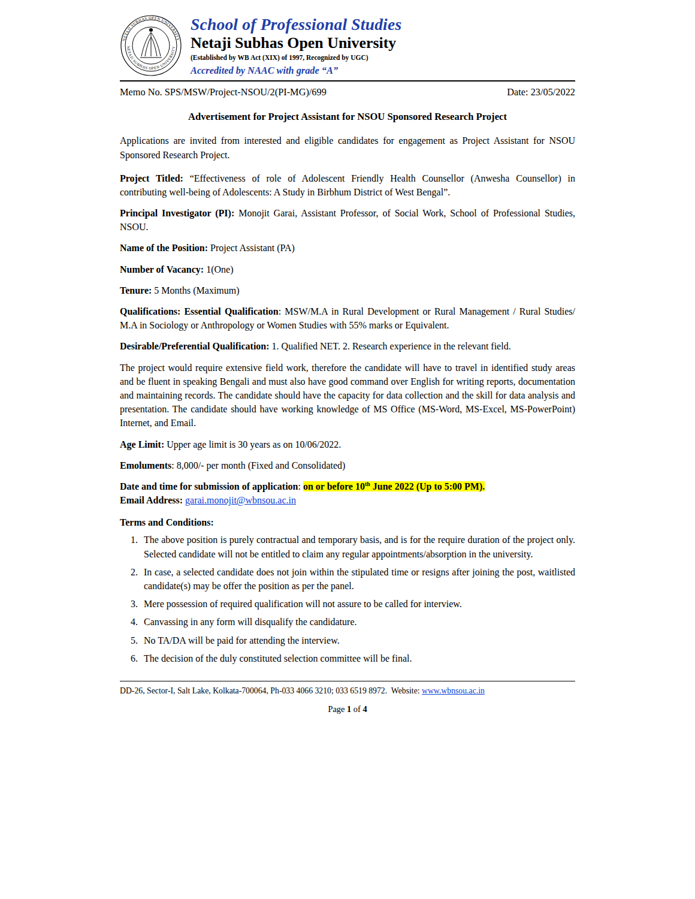NETAJI SUBHAS OPEN UNIVERSITY NETAJI SUBHAS OPEN UNIVERSITY
School of Professional Studies
Netaji Subhas Open University
(Established by WB Act (XIX) of 1997, Recognized by UGC)
Accredited by NAAC with grade “A”
Memo No. SPS/MSW/Project-NSOU/2(PI-MG)/699 Date: 23/05/2022
Advertisement for Project Assistant for NSOU Sponsored Research Project
Applications are invited from interested and eligible candidates for engagement as Project Assistant for NSOU Sponsored Research Project.
Project Titled: “Effectiveness of role of Adolescent Friendly Health Counsellor (Anwesha Counsellor) in contributing well-being of Adolescents: A Study in Birbhum District of West Bengal”.
Principal Investigator (PI): Monojit Garai, Assistant Professor, of Social Work, School of Professional Studies, NSOU.
Name of the Position: Project Assistant (PA)
Number of Vacancy: 1(One)
Tenure: 5 Months (Maximum)
Qualifications: Essential Qualification: MSW/M.A in Rural Development or Rural Management / Rural Studies/ M.A in Sociology or Anthropology or Women Studies with 55% marks or Equivalent.
Desirable/Preferential Qualification: 1. Qualified NET. 2. Research experience in the relevant field.
The project would require extensive field work, therefore the candidate will have to travel in identified study areas and be fluent in speaking Bengali and must also have good command over English for writing reports, documentation and maintaining records. The candidate should have the capacity for data collection and the skill for data analysis and presentation. The candidate should have working knowledge of MS Office (MS-Word, MS-Excel, MS-PowerPoint) Internet, and Email.
Age Limit: Upper age limit is 30 years as on 10/06/2022.
Emoluments: 8,000/- per month (Fixed and Consolidated)
Date and time for submission of application: on or before 10th June 2022 (Up to 5:00 PM).
Email Address: garai.monojit@wbnsou.ac.in
Terms and Conditions:
The above position is purely contractual and temporary basis, and is for the require duration of the project only. Selected candidate will not be entitled to claim any regular appointments/absorption in the university.
In case, a selected candidate does not join within the stipulated time or resigns after joining the post, waitlisted candidate(s) may be offer the position as per the panel.
Mere possession of required qualification will not assure to be called for interview.
Canvassing in any form will disqualify the candidature.
No TA/DA will be paid for attending the interview.
The decision of the duly constituted selection committee will be final.
DD-26, Sector-I, Salt Lake, Kolkata-700064, Ph-033 4066 3210; 033 6519 8972. Website: www.wbnsou.ac.in
Page 1 of 4